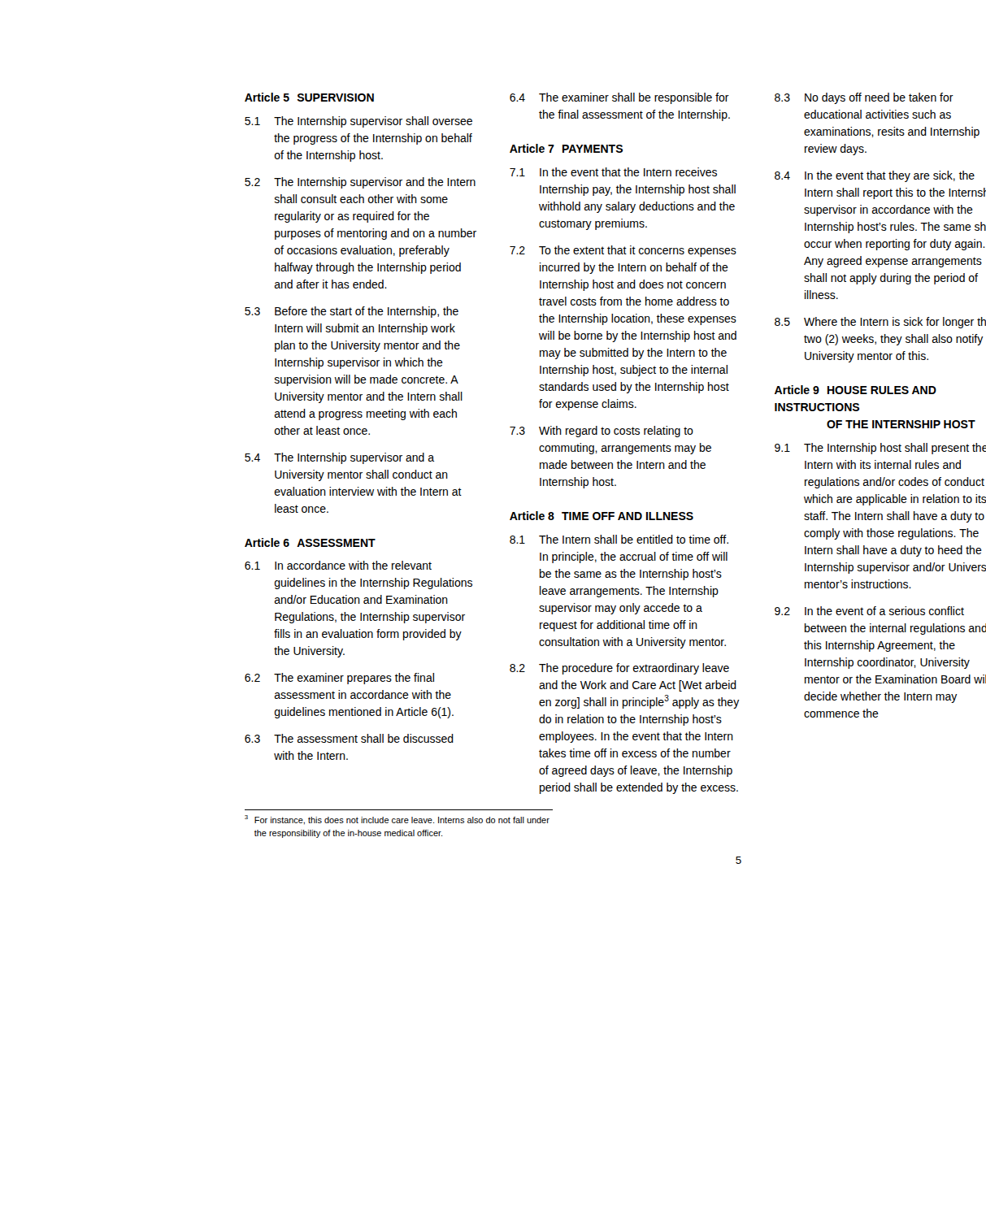Article 5 SUPERVISION
5.1
The Internship supervisor shall oversee the progress of the Internship on behalf of the Internship host.
5.2
The Internship supervisor and the Intern shall consult each other with some regularity or as required for the purposes of mentoring and on a number of occasions evaluation, preferably halfway through the Internship period and after it has ended.
5.3
Before the start of the Internship, the Intern will submit an Internship work plan to the University mentor and the Internship supervisor in which the supervision will be made concrete. A University mentor and the Intern shall attend a progress meeting with each other at least once.
5.4
The Internship supervisor and a University mentor shall conduct an evaluation interview with the Intern at least once.
Article 6 ASSESSMENT
6.1
In accordance with the relevant guidelines in the Internship Regulations and/or Education and Examination Regulations, the Internship supervisor fills in an evaluation form provided by the University.
6.2
The examiner prepares the final assessment in accordance with the guidelines mentioned in Article 6(1).
6.3
The assessment shall be discussed with the Intern.
6.4
The examiner shall be responsible for the final assessment of the Internship.
Article 7 PAYMENTS
7.1
In the event that the Intern receives Internship pay, the Internship host shall withhold any salary deductions and the customary premiums.
7.2
To the extent that it concerns expenses incurred by the Intern on behalf of the Internship host and does not concern travel costs from the home address to the Internship location, these expenses will be borne by the Internship host and may be submitted by the Intern to the Internship host, subject to the internal standards used by the Internship host for expense claims.
7.3
With regard to costs relating to commuting, arrangements may be made between the Intern and the Internship host.
Article 8 TIME OFF AND ILLNESS
8.1
The Intern shall be entitled to time off. In principle, the accrual of time off will be the same as the Internship host’s leave arrangements. The Internship supervisor may only accede to a request for additional time off in consultation with a University mentor.
8.2
The procedure for extraordinary leave and the Work and Care Act [Wet arbeid en zorg] shall in principle3 apply as they do in relation to the Internship host’s employees. In the event that the Intern takes time off in excess of the number of agreed days of leave, the Internship period shall be extended by the excess.
8.3
No days off need be taken for educational activities such as examinations, resits and Internship review days.
8.4
In the event that they are sick, the Intern shall report this to the Internship supervisor in accordance with the Internship host’s rules. The same shall occur when reporting for duty again. Any agreed expense arrangements shall not apply during the period of illness.
8.5
Where the Intern is sick for longer than two (2) weeks, they shall also notify a University mentor of this.
Article 9 HOUSE RULES AND INSTRUCTIONSOF THE INTERNSHIP HOST
9.1
The Internship host shall present the Intern with its internal rules and regulations and/or codes of conduct which are applicable in relation to its staff. The Intern shall have a duty to comply with those regulations. The Intern shall have a duty to heed the Internship supervisor and/or University mentor’s instructions.
9.2
In the event of a serious conflict between the internal regulations and this Internship Agreement, the Internship coordinator, University mentor or the Examination Board will decide whether the Intern may commence the
3
For instance, this does not include care leave. Interns also do not fall under the responsibility of the in-house medical officer.
5